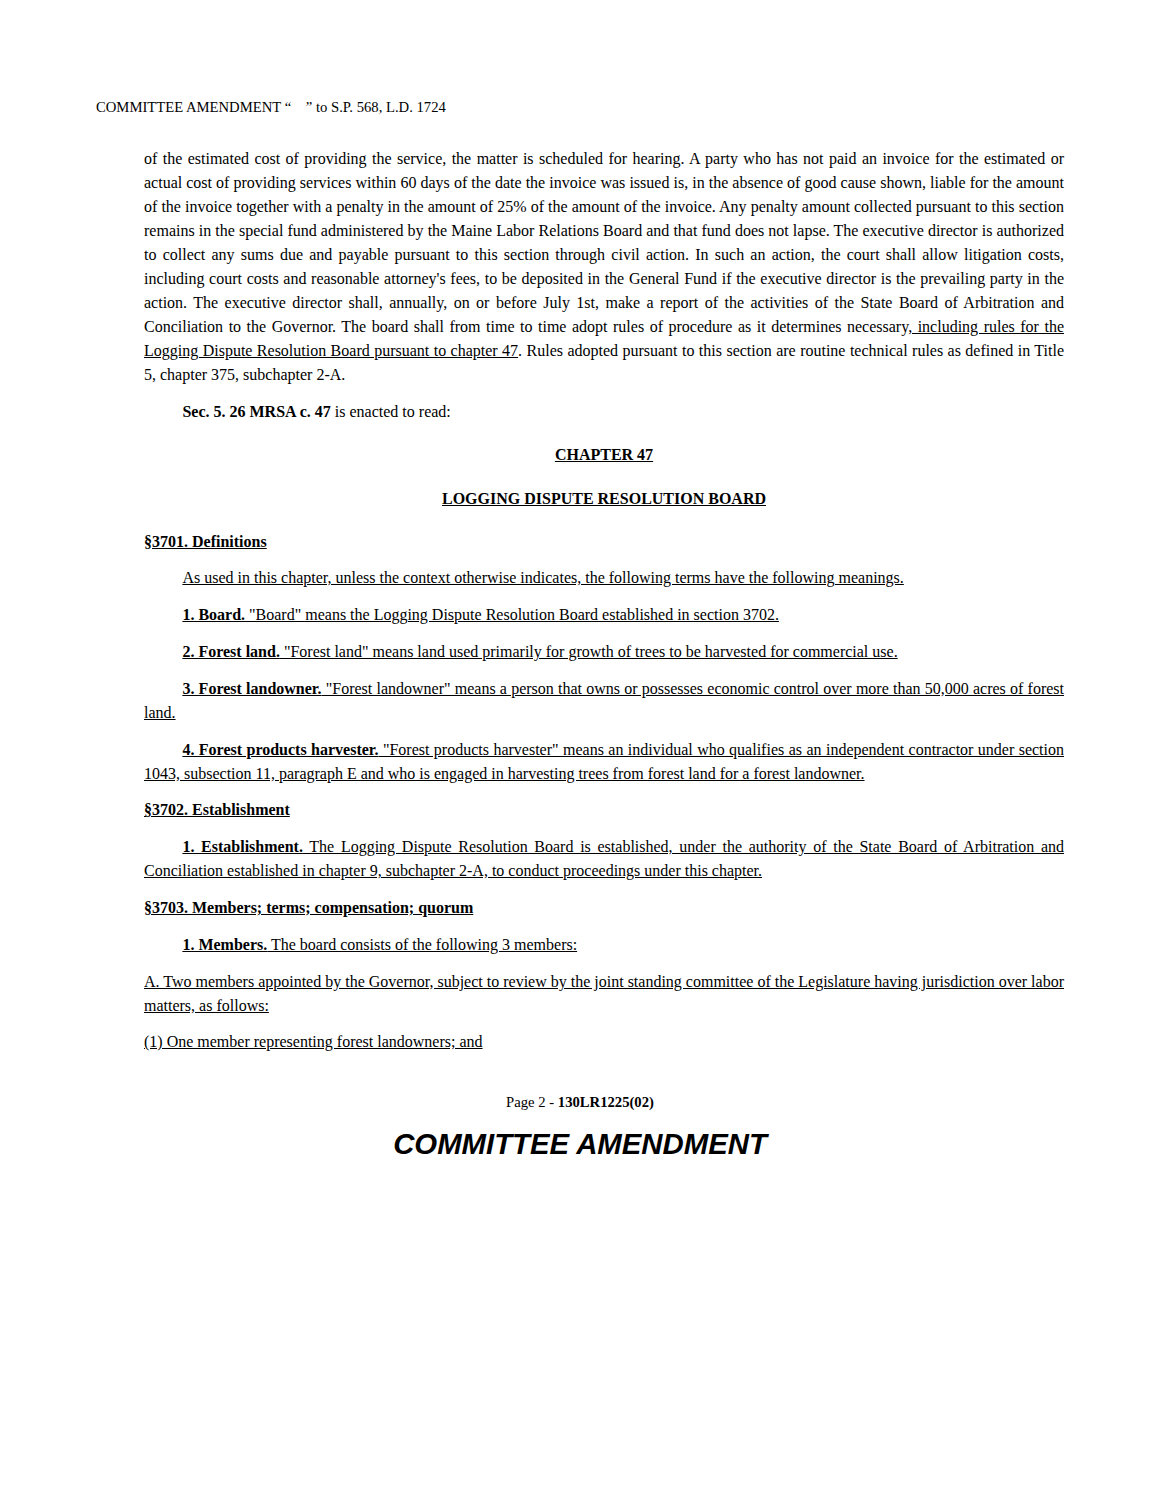COMMITTEE AMENDMENT “ ” to S.P. 568, L.D. 1724
of the estimated cost of providing the service, the matter is scheduled for hearing. A party who has not paid an invoice for the estimated or actual cost of providing services within 60 days of the date the invoice was issued is, in the absence of good cause shown, liable for the amount of the invoice together with a penalty in the amount of 25% of the amount of the invoice. Any penalty amount collected pursuant to this section remains in the special fund administered by the Maine Labor Relations Board and that fund does not lapse. The executive director is authorized to collect any sums due and payable pursuant to this section through civil action. In such an action, the court shall allow litigation costs, including court costs and reasonable attorney's fees, to be deposited in the General Fund if the executive director is the prevailing party in the action. The executive director shall, annually, on or before July 1st, make a report of the activities of the State Board of Arbitration and Conciliation to the Governor. The board shall from time to time adopt rules of procedure as it determines necessary, including rules for the Logging Dispute Resolution Board pursuant to chapter 47. Rules adopted pursuant to this section are routine technical rules as defined in Title 5, chapter 375, subchapter 2-A.
Sec. 5. 26 MRSA c. 47 is enacted to read:
CHAPTER 47
LOGGING DISPUTE RESOLUTION BOARD
§3701. Definitions
As used in this chapter, unless the context otherwise indicates, the following terms have the following meanings.
1. Board. "Board" means the Logging Dispute Resolution Board established in section 3702.
2. Forest land. "Forest land" means land used primarily for growth of trees to be harvested for commercial use.
3. Forest landowner. "Forest landowner" means a person that owns or possesses economic control over more than 50,000 acres of forest land.
4. Forest products harvester. "Forest products harvester" means an individual who qualifies as an independent contractor under section 1043, subsection 11, paragraph E and who is engaged in harvesting trees from forest land for a forest landowner.
§3702. Establishment
1. Establishment. The Logging Dispute Resolution Board is established, under the authority of the State Board of Arbitration and Conciliation established in chapter 9, subchapter 2-A, to conduct proceedings under this chapter.
§3703. Members; terms; compensation; quorum
1. Members. The board consists of the following 3 members:
A. Two members appointed by the Governor, subject to review by the joint standing committee of the Legislature having jurisdiction over labor matters, as follows:
(1) One member representing forest landowners; and
Page 2 - 130LR1225(02)
COMMITTEE AMENDMENT